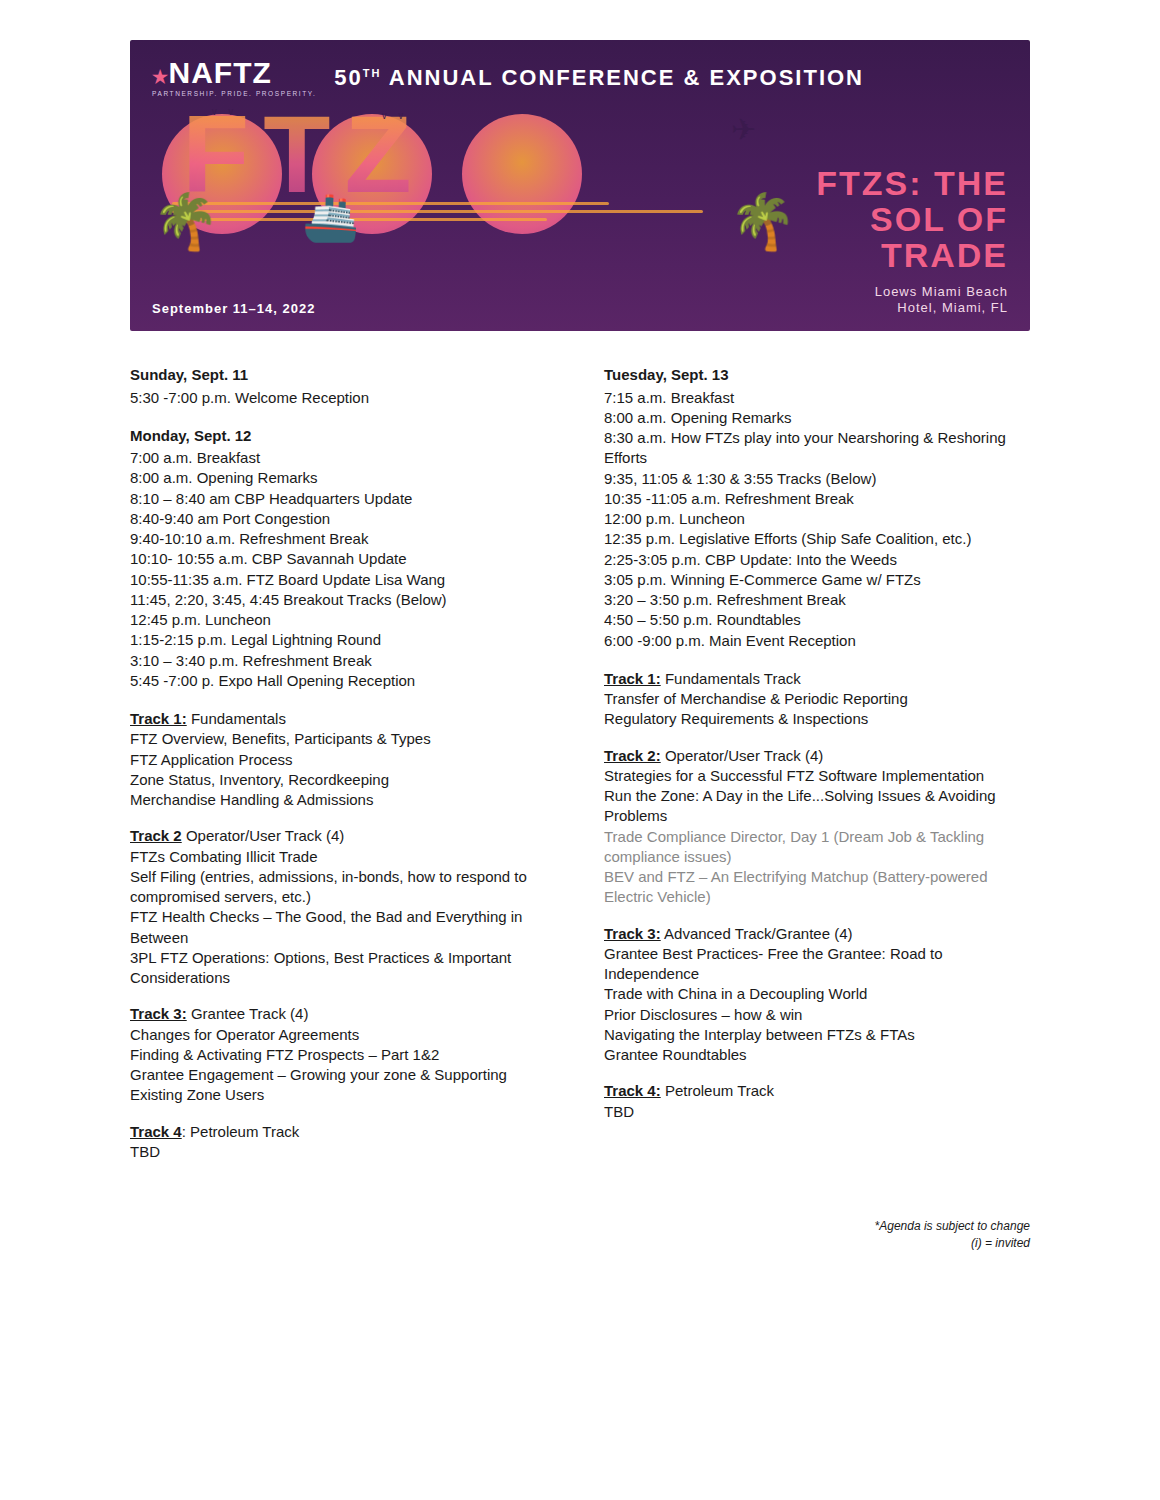★NAFTZ PARTNERSHIP. PRIDE. PROSPERITY.
50TH ANNUAL CONFERENCE & EXPOSITION
ᵛ ᵛ
ᵛ ᵛ
✈
FTZ
🌴
🌴
🚢
FTZS: THE
SOL OF
TRADE
September 11–14, 2022
Loews Miami Beach
Hotel, Miami, FL
Sunday, Sept. 11
5:30 -7:00 p.m. Welcome Reception
Monday, Sept. 12
7:00 a.m. Breakfast
8:00 a.m. Opening Remarks
8:10 – 8:40 am CBP Headquarters Update
8:40-9:40 am Port Congestion
9:40-10:10 a.m. Refreshment Break
10:10- 10:55 a.m. CBP Savannah Update
10:55-11:35 a.m. FTZ Board Update Lisa Wang
11:45, 2:20, 3:45, 4:45 Breakout Tracks (Below)
12:45 p.m. Luncheon
1:15-2:15 p.m. Legal Lightning Round
3:10 – 3:40 p.m. Refreshment Break
5:45 -7:00 p. Expo Hall Opening Reception
Track 1: Fundamentals
FTZ Overview, Benefits, Participants & Types
FTZ Application Process
Zone Status, Inventory, Recordkeeping
Merchandise Handling & Admissions
Track 2 Operator/User Track (4)
FTZs Combating Illicit Trade
Self Filing (entries, admissions, in-bonds, how to respond to compromised servers, etc.)
FTZ Health Checks – The Good, the Bad and Everything in Between
3PL FTZ Operations: Options, Best Practices & Important Considerations
Track 3: Grantee Track (4)
Changes for Operator Agreements
Finding & Activating FTZ Prospects – Part 1&2
Grantee Engagement – Growing your zone & Supporting Existing Zone Users
Track 4: Petroleum Track
TBD
Tuesday, Sept. 13
7:15 a.m. Breakfast
8:00 a.m. Opening Remarks
8:30 a.m. How FTZs play into your Nearshoring & Reshoring Efforts
9:35, 11:05 & 1:30 & 3:55 Tracks (Below)
10:35 -11:05 a.m. Refreshment Break
12:00 p.m. Luncheon
12:35 p.m. Legislative Efforts (Ship Safe Coalition, etc.)
2:25-3:05 p.m. CBP Update: Into the Weeds
3:05 p.m. Winning E-Commerce Game w/ FTZs
3:20 – 3:50 p.m. Refreshment Break
4:50 – 5:50 p.m. Roundtables
6:00 -9:00 p.m. Main Event Reception
Track 1: Fundamentals Track
Transfer of Merchandise & Periodic Reporting
Regulatory Requirements & Inspections
Track 2: Operator/User Track (4)
Strategies for a Successful FTZ Software Implementation
Run the Zone: A Day in the Life...Solving Issues & Avoiding Problems
Trade Compliance Director, Day 1 (Dream Job & Tackling compliance issues)
BEV and FTZ – An Electrifying Matchup (Battery-powered Electric Vehicle)
Track 3: Advanced Track/Grantee (4)
Grantee Best Practices- Free the Grantee: Road to Independence
Trade with China in a Decoupling World
Prior Disclosures – how & win
Navigating the Interplay between FTZs & FTAs
Grantee Roundtables
Track 4: Petroleum Track
TBD
*Agenda is subject to change
(i) = invited